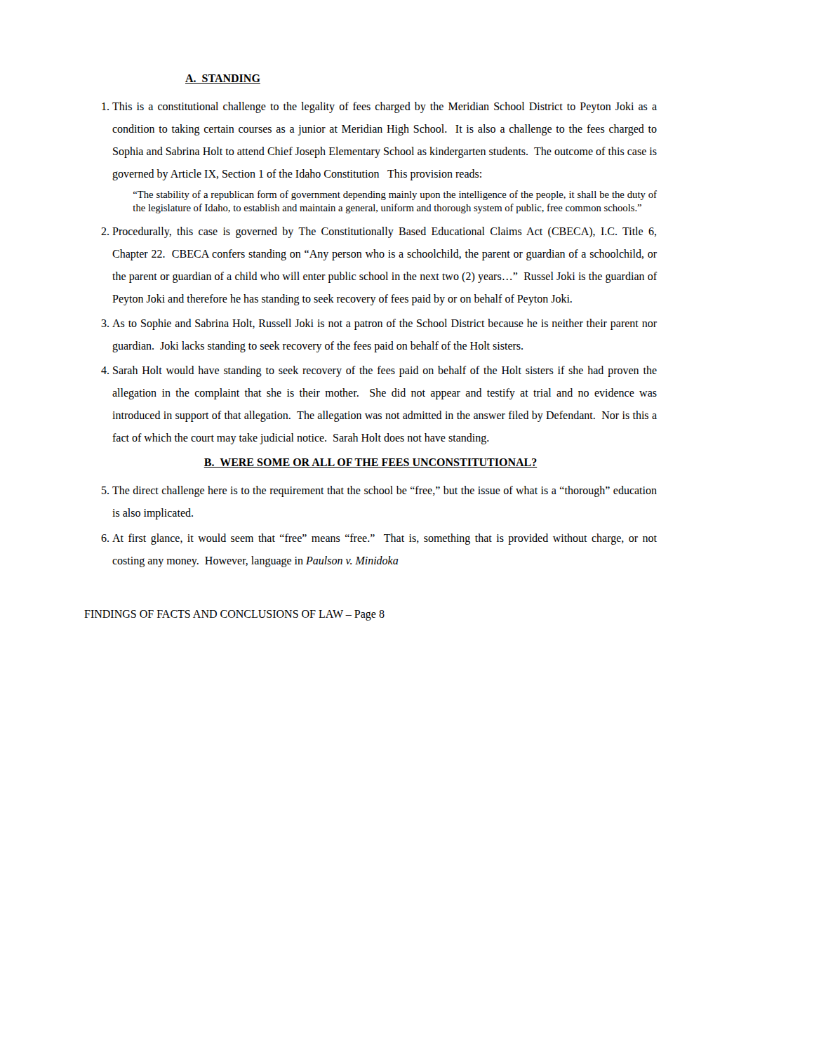A. STANDING
This is a constitutional challenge to the legality of fees charged by the Meridian School District to Peyton Joki as a condition to taking certain courses as a junior at Meridian High School. It is also a challenge to the fees charged to Sophia and Sabrina Holt to attend Chief Joseph Elementary School as kindergarten students. The outcome of this case is governed by Article IX, Section 1 of the Idaho Constitution This provision reads:
“The stability of a republican form of government depending mainly upon the intelligence of the people, it shall be the duty of the legislature of Idaho, to establish and maintain a general, uniform and thorough system of public, free common schools.”
Procedurally, this case is governed by The Constitutionally Based Educational Claims Act (CBECA), I.C. Title 6, Chapter 22. CBECA confers standing on “Any person who is a schoolchild, the parent or guardian of a schoolchild, or the parent or guardian of a child who will enter public school in the next two (2) years…” Russel Joki is the guardian of Peyton Joki and therefore he has standing to seek recovery of fees paid by or on behalf of Peyton Joki.
As to Sophie and Sabrina Holt, Russell Joki is not a patron of the School District because he is neither their parent nor guardian. Joki lacks standing to seek recovery of the fees paid on behalf of the Holt sisters.
Sarah Holt would have standing to seek recovery of the fees paid on behalf of the Holt sisters if she had proven the allegation in the complaint that she is their mother. She did not appear and testify at trial and no evidence was introduced in support of that allegation. The allegation was not admitted in the answer filed by Defendant. Nor is this a fact of which the court may take judicial notice. Sarah Holt does not have standing.
B. WERE SOME OR ALL OF THE FEES UNCONSTITUTIONAL?
The direct challenge here is to the requirement that the school be “free,” but the issue of what is a “thorough” education is also implicated.
At first glance, it would seem that “free” means “free.” That is, something that is provided without charge, or not costing any money. However, language in Paulson v. Minidoka
FINDINGS OF FACTS AND CONCLUSIONS OF LAW – Page 8